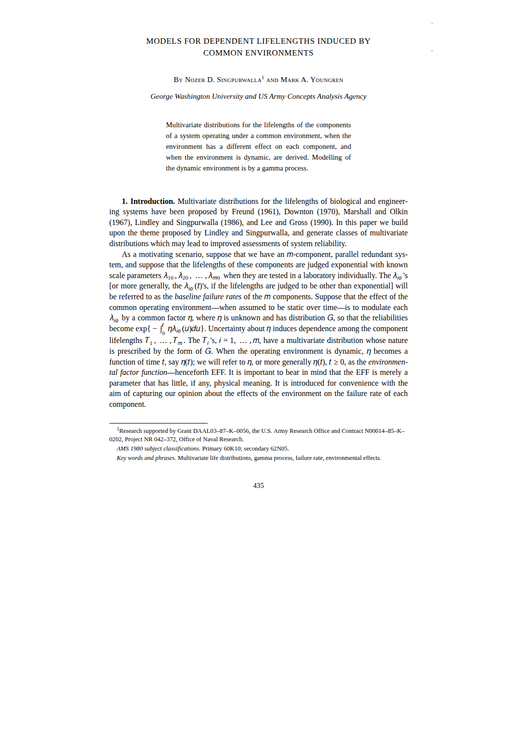′ ′
Models for Dependent Lifelengths Induced by
Common Environments
By Nozer D. Singpurwalla1 and Mark A. Youngren
George Washington University and US Army Concepts Analysis Agency
Multivariate distributions for the lifelengths of the components of a system operating under a common environment, when the environment has a different effect on each component, and when the environment is dynamic, are derived. Modelling of the dynamic environment is by a gamma process.
1. Introduction. Multivariate distributions for the lifelengths of biological and engineering systems have been proposed by Freund (1961), Downton (1970), Marshall and Olkin (1967), Lindley and Singpurwalla (1986), and Lee and Gross (1990). In this paper we build upon the theme proposed by Lindley and Singpurwalla, and generate classes of multivariate distributions which may lead to improved assessments of system reliability.
As a motivating scenario, suppose that we have an m-component, parallel redundant system, and suppose that the lifelengths of these components are judged exponential with known scale parameters λ10,λ20,…,λm0 when they are tested in a laboratory individually. The λio's [or more generally, the λio(t)'s, if the lifelengths are judged to be other than exponential] will be referred to as the baseline failure rates of the m components. Suppose that the effect of the common operating environment—when assumed to be static over time—is to modulate each λio by a common factor η, where η is unknown and has distribution G, so that the reliabilities become exp⁡{−∫0tηλio(u)du}. Uncertainty about η induces dependence among the component lifelengths T1,…,Tm. The Ti's, i=1,…,m, have a multivariate distribution whose nature is prescribed by the form of G. When the operating environment is dynamic, η becomes a function of time t, say η(t); we will refer to η, or more generally η(t), t≥0, as the environmental factor function—henceforth EFF. It is important to bear in mind that the EFF is merely a parameter that has little, if any, physical meaning. It is introduced for convenience with the aim of capturing our opinion about the effects of the environment on the failure rate of each component.
1Research supported by Grant DAAL03–87–K–0056, the U.S. Army Research Office and Contract N00014–85–K–0202, Project NR 042–372, Office of Naval Research.
AMS 1980 subject classifications. Primary 60K10; secondary 62N05.
Key words and phrases. Multivariate life distributions, gamma process, failure rate, environmental effects.
435